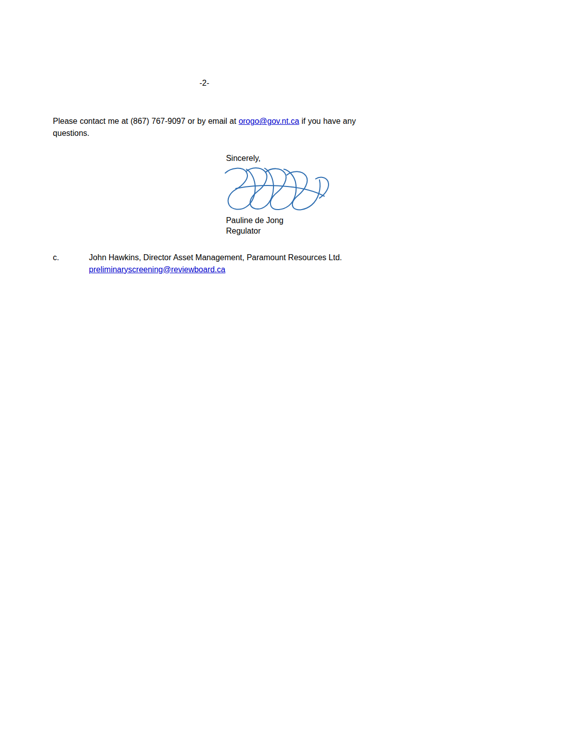-2-
Please contact me at (867) 767-9097 or by email at orogo@gov.nt.ca if you have any questions.
Sincerely,
Pauline de Jong
Regulator
c.
John Hawkins, Director Asset Management, Paramount Resources Ltd.
preliminaryscreening@reviewboard.ca